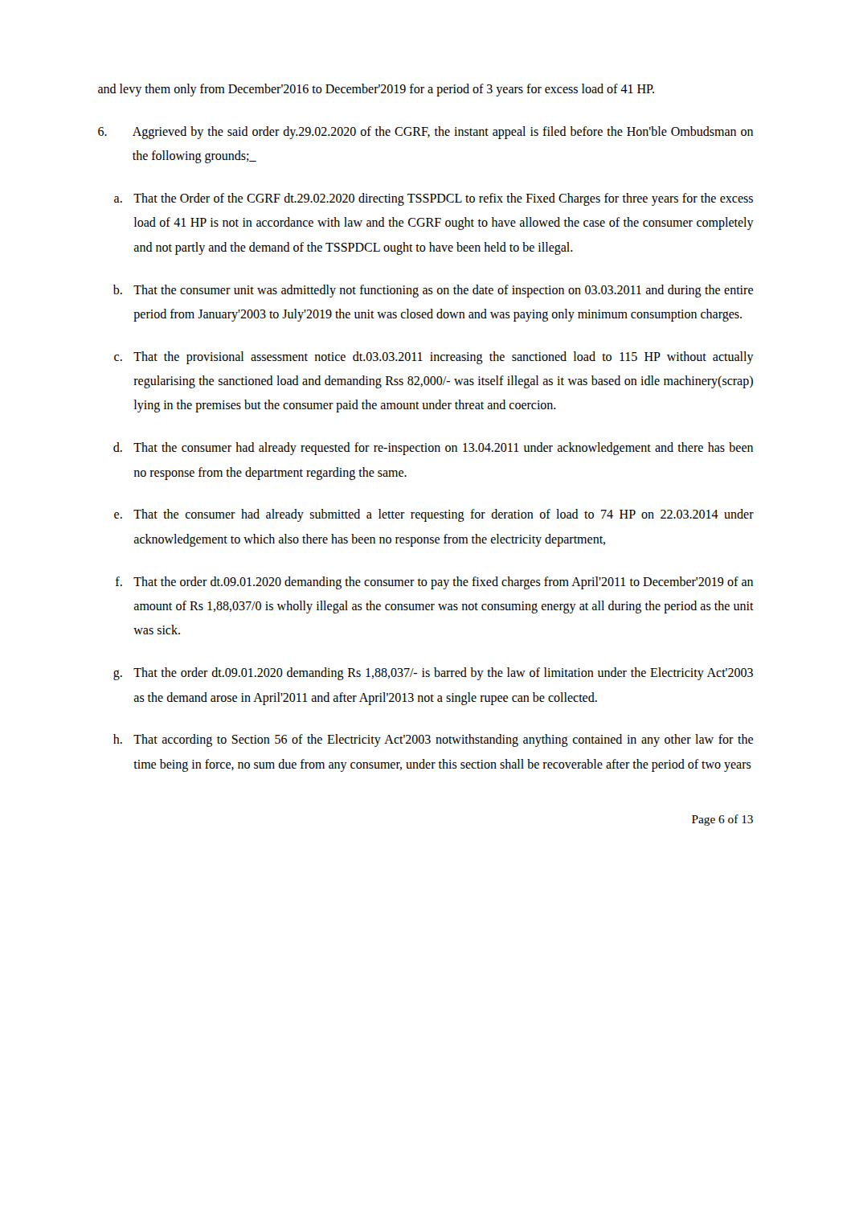and levy them only from December'2016 to December'2019 for a period of 3 years for excess load of 41 HP.
6.
Aggrieved by the said order dy.29.02.2020 of the CGRF, the instant appeal is filed before the Hon'ble Ombudsman on the following grounds;_
That the Order of the CGRF dt.29.02.2020 directing TSSPDCL to refix the Fixed Charges for three years for the excess load of 41 HP is not in accordance with law and the CGRF ought to have allowed the case of the consumer completely and not partly and the demand of the TSSPDCL ought to have been held to be illegal.
That the consumer unit was admittedly not functioning as on the date of inspection on 03.03.2011 and during the entire period from January'2003 to July'2019 the unit was closed down and was paying only minimum consumption charges.
That the provisional assessment notice dt.03.03.2011 increasing the sanctioned load to 115 HP without actually regularising the sanctioned load and demanding Rss 82,000/- was itself illegal as it was based on idle machinery(scrap) lying in the premises but the consumer paid the amount under threat and coercion.
That the consumer had already requested for re-inspection on 13.04.2011 under acknowledgement and there has been no response from the department regarding the same.
That the consumer had already submitted a letter requesting for deration of load to 74 HP on 22.03.2014 under acknowledgement to which also there has been no response from the electricity department,
That the order dt.09.01.2020 demanding the consumer to pay the fixed charges from April'2011 to December'2019 of an amount of Rs 1,88,037/0 is wholly illegal as the consumer was not consuming energy at all during the period as the unit was sick.
That the order dt.09.01.2020 demanding Rs 1,88,037/- is barred by the law of limitation under the Electricity Act'2003 as the demand arose in April'2011 and after April'2013 not a single rupee can be collected.
That according to Section 56 of the Electricity Act'2003 notwithstanding anything contained in any other law for the time being in force, no sum due from any consumer, under this section shall be recoverable after the period of two years
Page 6 of 13